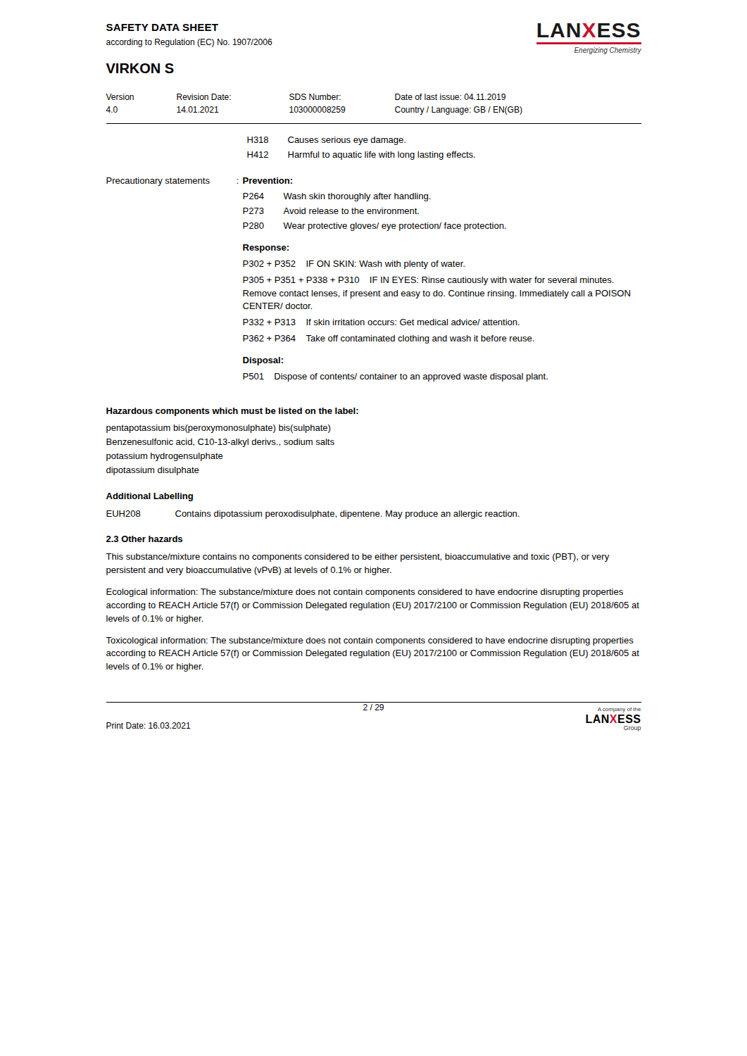SAFETY DATA SHEET
according to Regulation (EC) No. 1907/2006
VIRKON S
LANXESS
Energizing Chemistry
Version
4.0
Revision Date:
14.01.2021
SDS Number:
103000008259
Date of last issue: 04.11.2019
Country / Language: GB / EN(GB)
H318 Causes serious eye damage.
H412 Harmful to aquatic life with long lasting effects.
Precautionary statements
:
Prevention:
P264 Wash skin thoroughly after handling.
P273 Avoid release to the environment.
P280 Wear protective gloves/ eye protection/ face protection.
Response:
P302 + P352 IF ON SKIN: Wash with plenty of water.
P305 + P351 + P338 + P310 IF IN EYES: Rinse cautiously with water for several minutes. Remove contact lenses, if present and easy to do. Continue rinsing. Immediately call a POISON CENTER/ doctor.
P332 + P313 If skin irritation occurs: Get medical advice/ attention.
P362 + P364 Take off contaminated clothing and wash it before reuse.
Disposal:
P501 Dispose of contents/ container to an approved waste disposal plant.
Hazardous components which must be listed on the label:
pentapotassium bis(peroxymonosulphate) bis(sulphate)
Benzenesulfonic acid, C10-13-alkyl derivs., sodium salts
potassium hydrogensulphate
dipotassium disulphate
Additional Labelling
EUH208
Contains dipotassium peroxodisulphate, dipentene. May produce an allergic reaction.
2.3 Other hazards
This substance/mixture contains no components considered to be either persistent, bioaccumulative and toxic (PBT), or very persistent and very bioaccumulative (vPvB) at levels of 0.1% or higher.
Ecological information: The substance/mixture does not contain components considered to have endocrine disrupting properties according to REACH Article 57(f) or Commission Delegated regulation (EU) 2017/2100 or Commission Regulation (EU) 2018/605 at levels of 0.1% or higher.
Toxicological information: The substance/mixture does not contain components considered to have endocrine disrupting properties according to REACH Article 57(f) or Commission Delegated regulation (EU) 2017/2100 or Commission Regulation (EU) 2018/605 at levels of 0.1% or higher.
Print Date: 16.03.2021
A company of the
LANXESS
Group
2 / 29